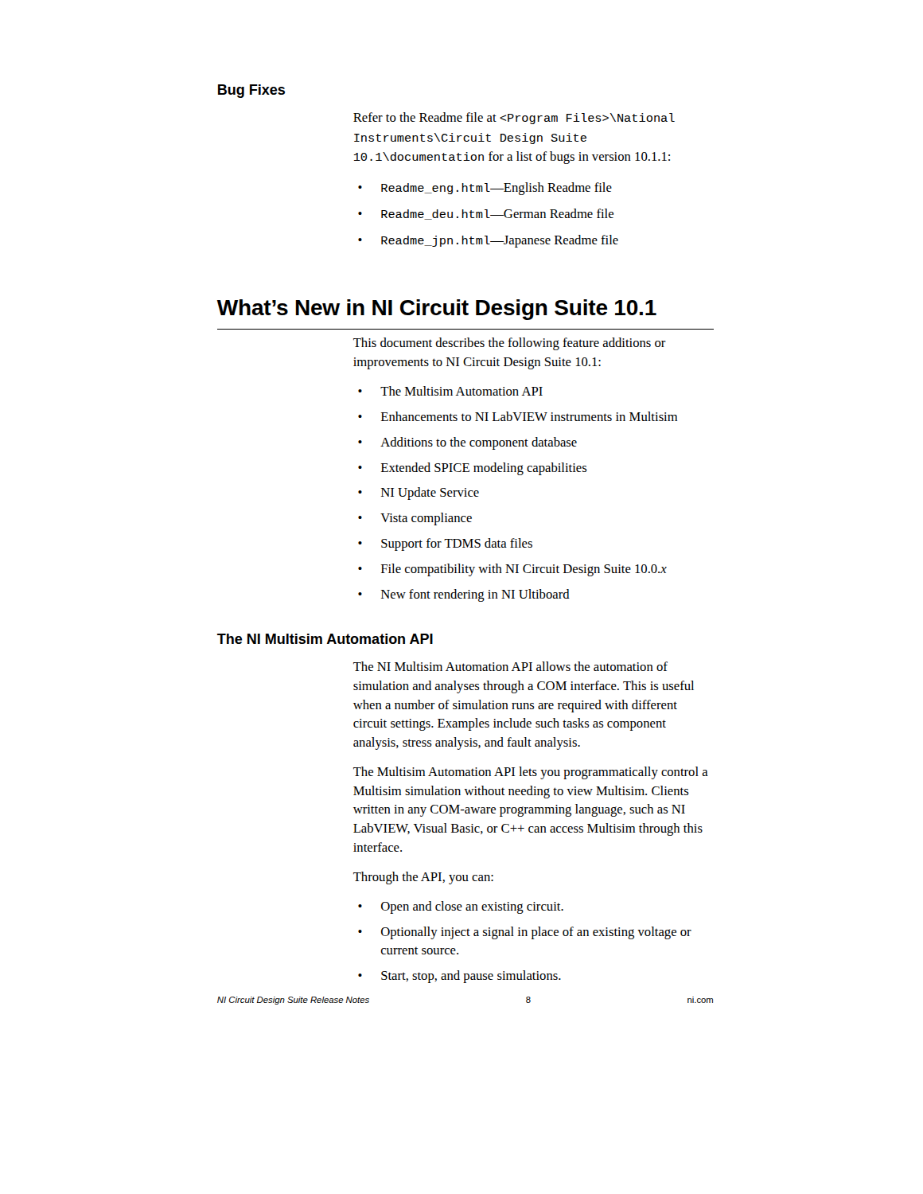Bug Fixes
Refer to the Readme file at <Program Files>\National Instruments\Circuit Design Suite 10.1\documentation for a list of bugs in version 10.1.1:
Readme_eng.html—English Readme file
Readme_deu.html—German Readme file
Readme_jpn.html—Japanese Readme file
What’s New in NI Circuit Design Suite 10.1
This document describes the following feature additions or improvements to NI Circuit Design Suite 10.1:
The Multisim Automation API
Enhancements to NI LabVIEW instruments in Multisim
Additions to the component database
Extended SPICE modeling capabilities
NI Update Service
Vista compliance
Support for TDMS data files
File compatibility with NI Circuit Design Suite 10.0.x
New font rendering in NI Ultiboard
The NI Multisim Automation API
The NI Multisim Automation API allows the automation of simulation and analyses through a COM interface. This is useful when a number of simulation runs are required with different circuit settings. Examples include such tasks as component analysis, stress analysis, and fault analysis.
The Multisim Automation API lets you programmatically control a Multisim simulation without needing to view Multisim. Clients written in any COM-aware programming language, such as NI LabVIEW, Visual Basic, or C++ can access Multisim through this interface.
Through the API, you can:
Open and close an existing circuit.
Optionally inject a signal in place of an existing voltage or current source.
Start, stop, and pause simulations.
NI Circuit Design Suite Release Notes ni.com
8